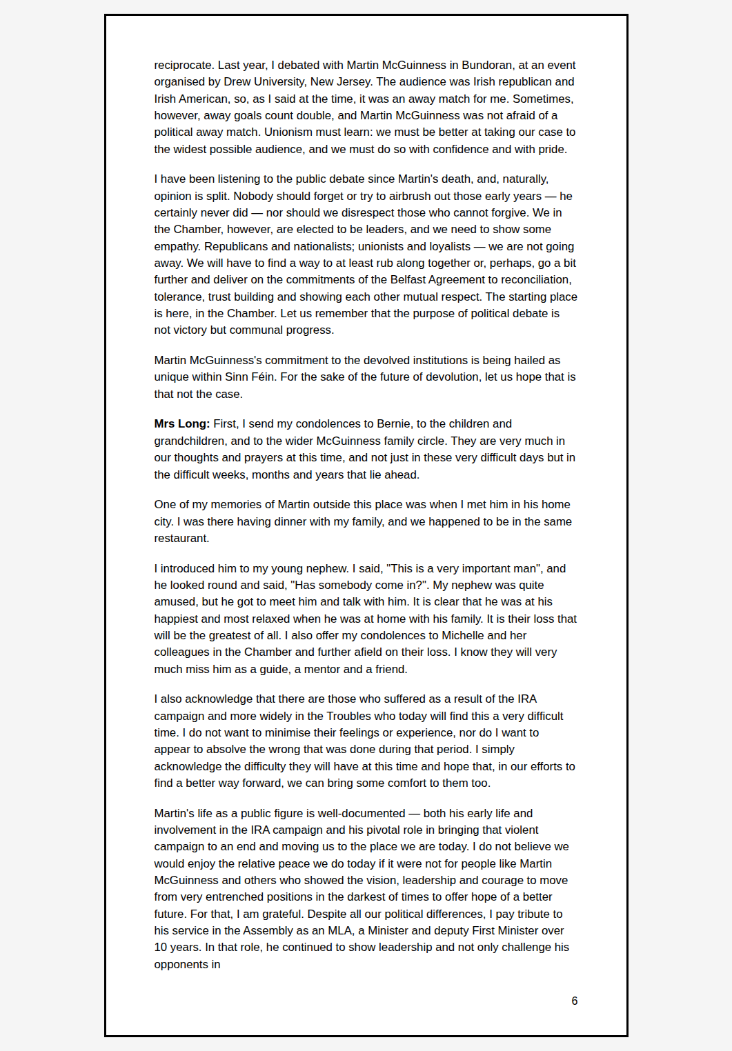reciprocate. Last year, I debated with Martin McGuinness in Bundoran, at an event organised by Drew University, New Jersey. The audience was Irish republican and Irish American, so, as I said at the time, it was an away match for me. Sometimes, however, away goals count double, and Martin McGuinness was not afraid of a political away match. Unionism must learn: we must be better at taking our case to the widest possible audience, and we must do so with confidence and with pride.
I have been listening to the public debate since Martin's death, and, naturally, opinion is split. Nobody should forget or try to airbrush out those early years — he certainly never did — nor should we disrespect those who cannot forgive. We in the Chamber, however, are elected to be leaders, and we need to show some empathy. Republicans and nationalists; unionists and loyalists — we are not going away. We will have to find a way to at least rub along together or, perhaps, go a bit further and deliver on the commitments of the Belfast Agreement to reconciliation, tolerance, trust building and showing each other mutual respect. The starting place is here, in the Chamber. Let us remember that the purpose of political debate is not victory but communal progress.
Martin McGuinness's commitment to the devolved institutions is being hailed as unique within Sinn Féin. For the sake of the future of devolution, let us hope that is that not the case.
Mrs Long: First, I send my condolences to Bernie, to the children and grandchildren, and to the wider McGuinness family circle. They are very much in our thoughts and prayers at this time, and not just in these very difficult days but in the difficult weeks, months and years that lie ahead.
One of my memories of Martin outside this place was when I met him in his home city. I was there having dinner with my family, and we happened to be in the same restaurant.
I introduced him to my young nephew. I said, "This is a very important man", and he looked round and said, "Has somebody come in?". My nephew was quite amused, but he got to meet him and talk with him. It is clear that he was at his happiest and most relaxed when he was at home with his family. It is their loss that will be the greatest of all. I also offer my condolences to Michelle and her colleagues in the Chamber and further afield on their loss. I know they will very much miss him as a guide, a mentor and a friend.
I also acknowledge that there are those who suffered as a result of the IRA campaign and more widely in the Troubles who today will find this a very difficult time. I do not want to minimise their feelings or experience, nor do I want to appear to absolve the wrong that was done during that period. I simply acknowledge the difficulty they will have at this time and hope that, in our efforts to find a better way forward, we can bring some comfort to them too.
Martin's life as a public figure is well-documented — both his early life and involvement in the IRA campaign and his pivotal role in bringing that violent campaign to an end and moving us to the place we are today. I do not believe we would enjoy the relative peace we do today if it were not for people like Martin McGuinness and others who showed the vision, leadership and courage to move from very entrenched positions in the darkest of times to offer hope of a better future. For that, I am grateful. Despite all our political differences, I pay tribute to his service in the Assembly as an MLA, a Minister and deputy First Minister over 10 years. In that role, he continued to show leadership and not only challenge his opponents in
6